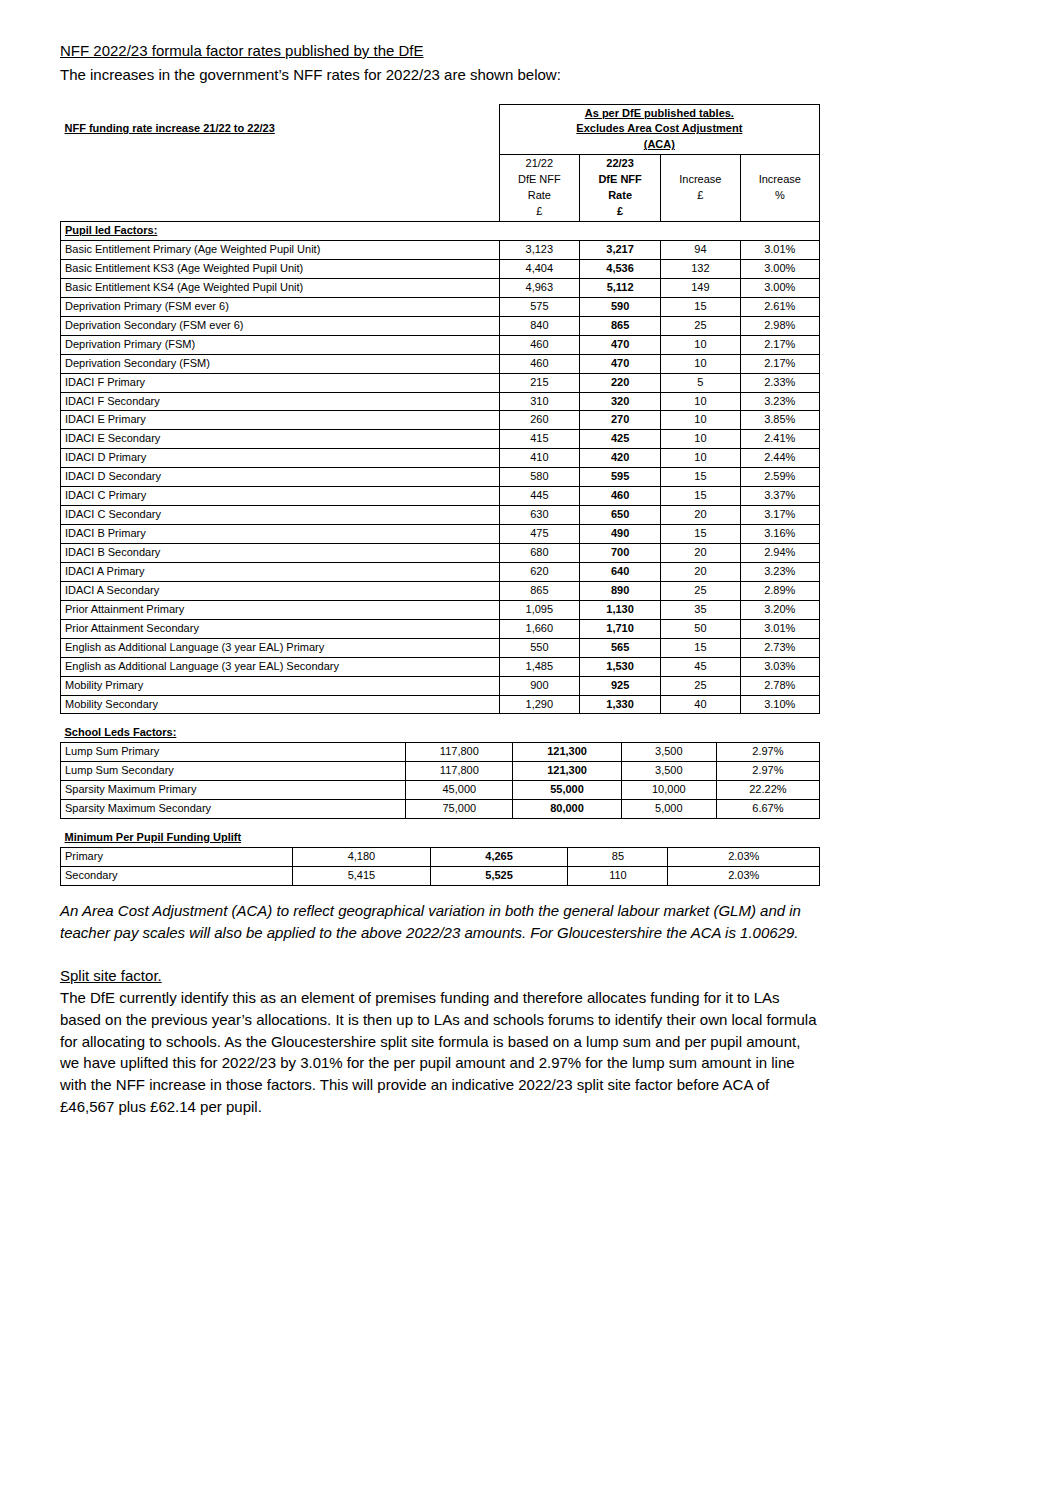NFF 2022/23 formula factor rates published by the DfE
The increases in the government’s NFF rates for 2022/23 are shown below:
| NFF funding rate increase 21/22 to 22/23 | As per DfE published tables. Excludes Area Cost Adjustment (ACA) |
| | 21/22 DfE NFF Rate £ | 22/23 DfE NFF Rate £ | Increase £ | Increase % |
| Pupil led Factors: |
| Basic Entitlement Primary (Age Weighted Pupil Unit) | 3,123 | 3,217 | 94 | 3.01% |
| Basic Entitlement KS3 (Age Weighted Pupil Unit) | 4,404 | 4,536 | 132 | 3.00% |
| Basic Entitlement KS4 (Age Weighted Pupil Unit) | 4,963 | 5,112 | 149 | 3.00% |
| Deprivation Primary (FSM ever 6) | 575 | 590 | 15 | 2.61% |
| Deprivation Secondary (FSM ever 6) | 840 | 865 | 25 | 2.98% |
| Deprivation Primary (FSM) | 460 | 470 | 10 | 2.17% |
| Deprivation Secondary (FSM) | 460 | 470 | 10 | 2.17% |
| IDACI F Primary | 215 | 220 | 5 | 2.33% |
| IDACI F Secondary | 310 | 320 | 10 | 3.23% |
| IDACI E Primary | 260 | 270 | 10 | 3.85% |
| IDACI E Secondary | 415 | 425 | 10 | 2.41% |
| IDACI D Primary | 410 | 420 | 10 | 2.44% |
| IDACI D Secondary | 580 | 595 | 15 | 2.59% |
| IDACI C Primary | 445 | 460 | 15 | 3.37% |
| IDACI C Secondary | 630 | 650 | 20 | 3.17% |
| IDACI B Primary | 475 | 490 | 15 | 3.16% |
| IDACI B Secondary | 680 | 700 | 20 | 2.94% |
| IDACI A Primary | 620 | 640 | 20 | 3.23% |
| IDACI A Secondary | 865 | 890 | 25 | 2.89% |
| Prior Attainment Primary | 1,095 | 1,130 | 35 | 3.20% |
| Prior Attainment Secondary | 1,660 | 1,710 | 50 | 3.01% |
| English as Additional Language (3 year EAL) Primary | 550 | 565 | 15 | 2.73% |
| English as Additional Language (3 year EAL) Secondary | 1,485 | 1,530 | 45 | 3.03% |
| Mobility Primary | 900 | 925 | 25 | 2.78% |
| Mobility Secondary | 1,290 | 1,330 | 40 | 3.10% |
| School Leds Factors: |
| Lump Sum Primary | 117,800 | 121,300 | 3,500 | 2.97% |
| Lump Sum Secondary | 117,800 | 121,300 | 3,500 | 2.97% |
| Sparsity Maximum Primary | 45,000 | 55,000 | 10,000 | 22.22% |
| Sparsity Maximum Secondary | 75,000 | 80,000 | 5,000 | 6.67% |
| Minimum Per Pupil Funding Uplift |
| Primary | 4,180 | 4,265 | 85 | 2.03% |
| Secondary | 5,415 | 5,525 | 110 | 2.03% |
An Area Cost Adjustment (ACA) to reflect geographical variation in both the general labour market (GLM) and in teacher pay scales will also be applied to the above 2022/23 amounts. For Gloucestershire the ACA is 1.00629.
Split site factor.
The DfE currently identify this as an element of premises funding and therefore allocates funding for it to LAs based on the previous year’s allocations. It is then up to LAs and schools forums to identify their own local formula for allocating to schools. As the Gloucestershire split site formula is based on a lump sum and per pupil amount, we have uplifted this for 2022/23 by 3.01% for the per pupil amount and 2.97% for the lump sum amount in line with the NFF increase in those factors. This will provide an indicative 2022/23 split site factor before ACA of £46,567 plus £62.14 per pupil.